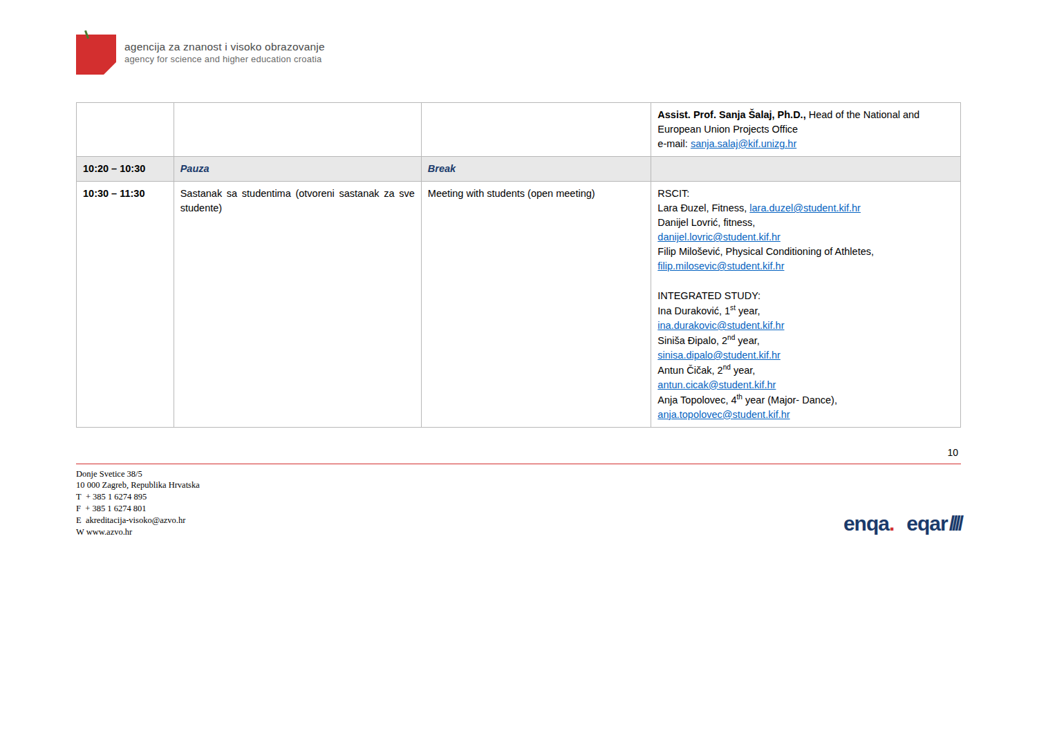agencija za znanost i visoko obrazovanje
agency for science and higher education croatia
| | | | Assist. Prof. Sanja Šalaj, Ph.D., Head of the National and European Union Projects Office e-mail: sanja.salaj@kif.unizg.hr |
| 10:20 – 10:30 | Pauza | Break | |
| 10:30 – 11:30 | Sastanak sa studentima (otvoreni sastanak za sve studente) | Meeting with students (open meeting) | RSCIT: Lara Đuzel, Fitness, lara.duzel@student.kif.hr Danijel Lovrić, fitness, danijel.lovric@student.kif.hr Filip Milošević, Physical Conditioning of Athletes, filip.milosevic@student.kif.hr INTEGRATED STUDY: Ina Duraković, 1 st year, ina.durakovic@student.kif.hr Siniša Đipalo, 2 nd year, sinisa.dipalo@student.kif.hr Antun Čičak, 2 nd year, antun.cicak@student.kif.hr Anja Topolovec, 4 th year (Major- Dance), anja.topolovec@student.kif.hr |
10
Donje Svetice 38/5
10 000 Zagreb, Republika Hrvatska
T + 385 1 6274 895
F + 385 1 6274 801
E akreditacija-visoko@azvo.hr
W www.azvo.hr
enqa.
eqar////